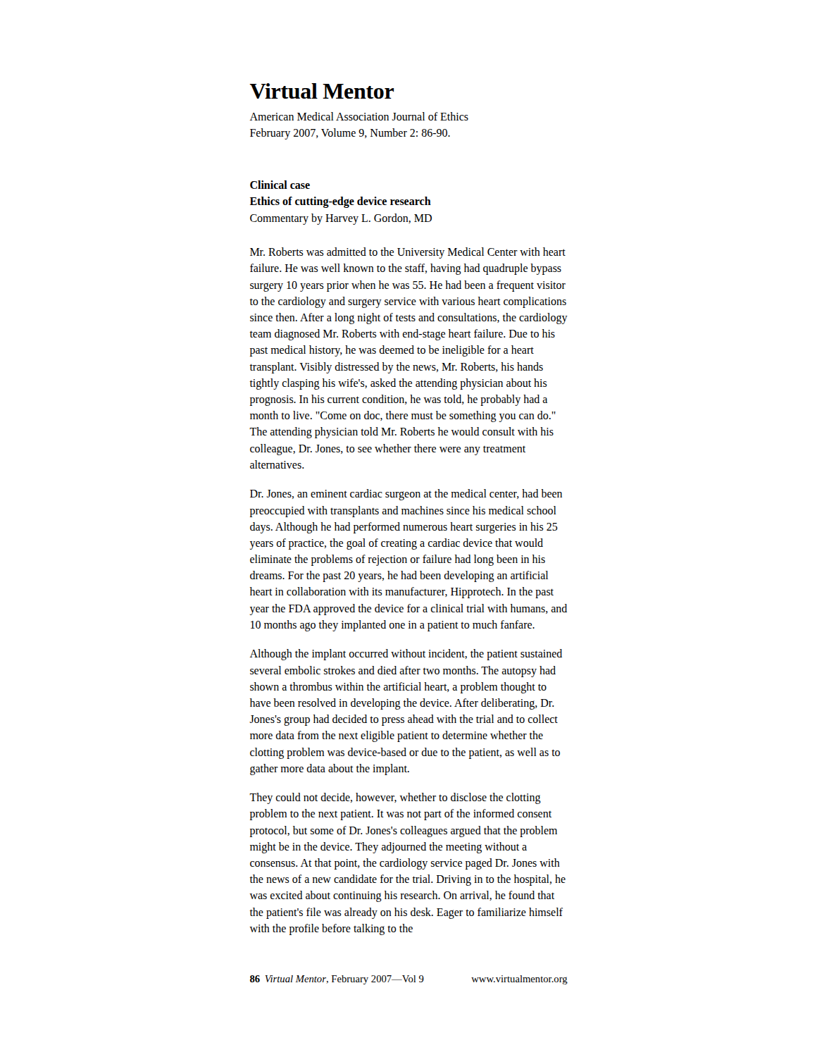Virtual Mentor
American Medical Association Journal of Ethics February 2007, Volume 9, Number 2: 86-90.
Clinical case
Ethics of cutting-edge device research
Commentary by Harvey L. Gordon, MD
Mr. Roberts was admitted to the University Medical Center with heart failure. He was well known to the staff, having had quadruple bypass surgery 10 years prior when he was 55. He had been a frequent visitor to the cardiology and surgery service with various heart complications since then. After a long night of tests and consultations, the cardiology team diagnosed Mr. Roberts with end-stage heart failure. Due to his past medical history, he was deemed to be ineligible for a heart transplant. Visibly distressed by the news, Mr. Roberts, his hands tightly clasping his wife's, asked the attending physician about his prognosis. In his current condition, he was told, he probably had a month to live. "Come on doc, there must be something you can do." The attending physician told Mr. Roberts he would consult with his colleague, Dr. Jones, to see whether there were any treatment alternatives.
Dr. Jones, an eminent cardiac surgeon at the medical center, had been preoccupied with transplants and machines since his medical school days. Although he had performed numerous heart surgeries in his 25 years of practice, the goal of creating a cardiac device that would eliminate the problems of rejection or failure had long been in his dreams. For the past 20 years, he had been developing an artificial heart in collaboration with its manufacturer, Hipprotech. In the past year the FDA approved the device for a clinical trial with humans, and 10 months ago they implanted one in a patient to much fanfare.
Although the implant occurred without incident, the patient sustained several embolic strokes and died after two months. The autopsy had shown a thrombus within the artificial heart, a problem thought to have been resolved in developing the device. After deliberating, Dr. Jones's group had decided to press ahead with the trial and to collect more data from the next eligible patient to determine whether the clotting problem was device-based or due to the patient, as well as to gather more data about the implant.
They could not decide, however, whether to disclose the clotting problem to the next patient. It was not part of the informed consent protocol, but some of Dr. Jones's colleagues argued that the problem might be in the device. They adjourned the meeting without a consensus. At that point, the cardiology service paged Dr. Jones with the news of a new candidate for the trial. Driving in to the hospital, he was excited about continuing his research. On arrival, he found that the patient's file was already on his desk. Eager to familiarize himself with the profile before talking to the
86 Virtual Mentor, February 2007—Vol 9
www.virtualmentor.org